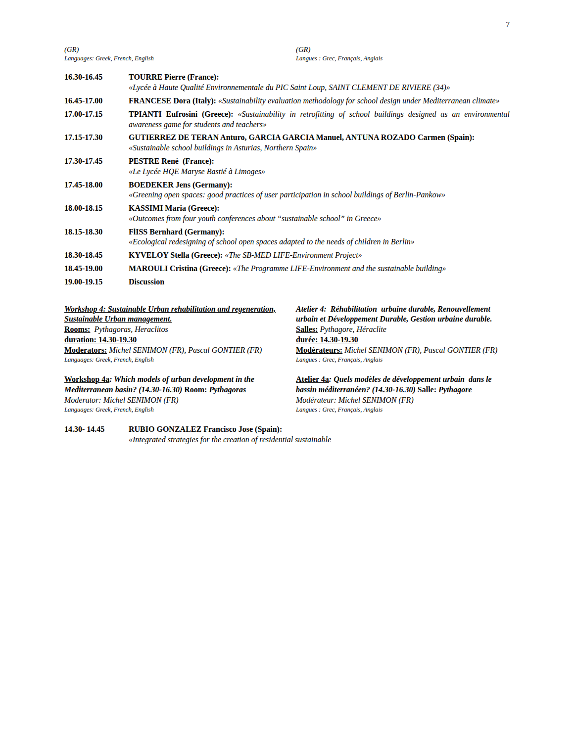7
(GR)
Languages: Greek, French, English
(GR)
Langues : Grec, Français, Anglais
| 16.30-16.45 | TOURRE Pierre (France): «Lycée à Haute Qualité Environnementale du PIC Saint Loup, SAINT CLEMENT DE RIVIERE (34)» |
| 16.45-17.00 | FRANCESE Dora (Italy): «Sustainability evaluation methodology for school design under Mediterranean climate» |
| 17.00-17.15 | TPIANTI Eufrosini (Greece): «Sustainability in retrofitting of school buildings designed as an environmental awareness game for students and teachers» |
| 17.15-17.30 | GUTIERREZ DE TERAN Anturo, GARCIA GARCIA Manuel, ANTUNA ROZADO Carmen (Spain): «Sustainable school buildings in Asturias, Northern Spain» |
| 17.30-17.45 | PESTRE René (France): «Le Lycée HQE Maryse Bastié à Limoges» |
| 17.45-18.00 | BOEDEKER Jens (Germany): «Greening open spaces: good practices of user participation in school buildings of Berlin-Pankow» |
| 18.00-18.15 | KASSIMI Maria (Greece): «Outcomes from four youth conferences about “sustainable school” in Greece» |
| 18.15-18.30 | FlISS Bernhard (Germany): «Ecological redesigning of school open spaces adapted to the needs of children in Berlin» |
| 18.30-18.45 | KYVELOY Stella (Greece): «The SB-MED LIFE-Environment Project» |
| 18.45-19.00 | MAROULI Cristina (Greece): «The Programme LIFE-Environment and the sustainable building» |
| 19.00-19.15 | Discussion |
Workshop 4: Sustainable Urban rehabilitation and regeneration, Sustainable Urban management.
Rooms: Pythagoras, Heraclitos
duration: 14.30-19.30
Moderators: Michel SENIMON (FR), Pascal GONTIER (FR)
Languages: Greek, French, English
Atelier 4: Réhabilitation urbaine durable, Renouvellement urbain et Développement Durable, Gestion urbaine durable.
Salles: Pythagore, Héraclite
durée: 14.30-19.30
Modérateurs: Michel SENIMON (FR), Pascal GONTIER (FR)
Langues : Grec, Français, Anglais
Workshop 4a: Which models of urban development in the Mediterranean basin? (14.30-16.30) Room: Pythagoras
Moderator: Michel SENIMON (FR)
Languages: Greek, French, English
Atelier 4a: Quels modèles de développement urbain dans le bassin méditerranéen? (14.30-16.30) Salle: Pythagore
Modérateur: Michel SENIMON (FR)
Langues : Grec, Français, Anglais
| 14.30- 14.45 | RUBIO GONZALEZ Francisco Jose (Spain): «Integrated strategies for the creation of residential sustainable |